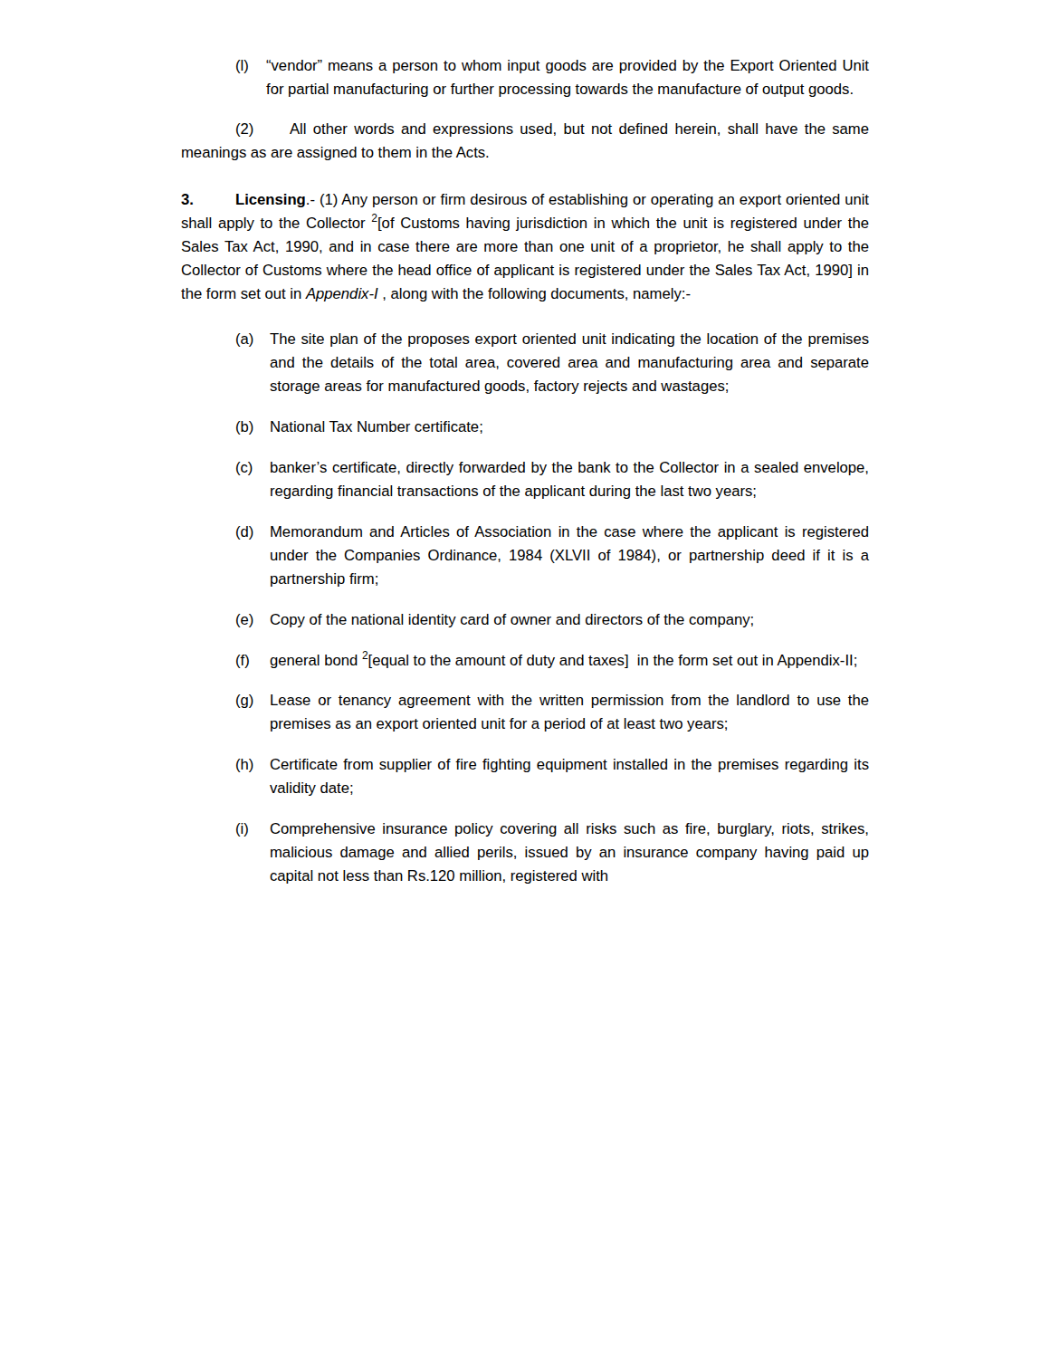(l) “vendor” means a person to whom input goods are provided by the Export Oriented Unit for partial manufacturing or further processing towards the manufacture of output goods.
(2) All other words and expressions used, but not defined herein, shall have the same meanings as are assigned to them in the Acts.
3. Licensing.- (1) Any person or firm desirous of establishing or operating an export oriented unit shall apply to the Collector 2[of Customs having jurisdiction in which the unit is registered under the Sales Tax Act, 1990, and in case there are more than one unit of a proprietor, he shall apply to the Collector of Customs where the head office of applicant is registered under the Sales Tax Act, 1990] in the form set out in Appendix-I , along with the following documents, namely:-
(a) The site plan of the proposes export oriented unit indicating the location of the premises and the details of the total area, covered area and manufacturing area and separate storage areas for manufactured goods, factory rejects and wastages;
(b) National Tax Number certificate;
(c) banker’s certificate, directly forwarded by the bank to the Collector in a sealed envelope, regarding financial transactions of the applicant during the last two years;
(d) Memorandum and Articles of Association in the case where the applicant is registered under the Companies Ordinance, 1984 (XLVII of 1984), or partnership deed if it is a partnership firm;
(e) Copy of the national identity card of owner and directors of the company;
(f) general bond 2[equal to the amount of duty and taxes] in the form set out in Appendix-II;
(g) Lease or tenancy agreement with the written permission from the landlord to use the premises as an export oriented unit for a period of at least two years;
(h) Certificate from supplier of fire fighting equipment installed in the premises regarding its validity date;
(i) Comprehensive insurance policy covering all risks such as fire, burglary, riots, strikes, malicious damage and allied perils, issued by an insurance company having paid up capital not less than Rs.120 million, registered with